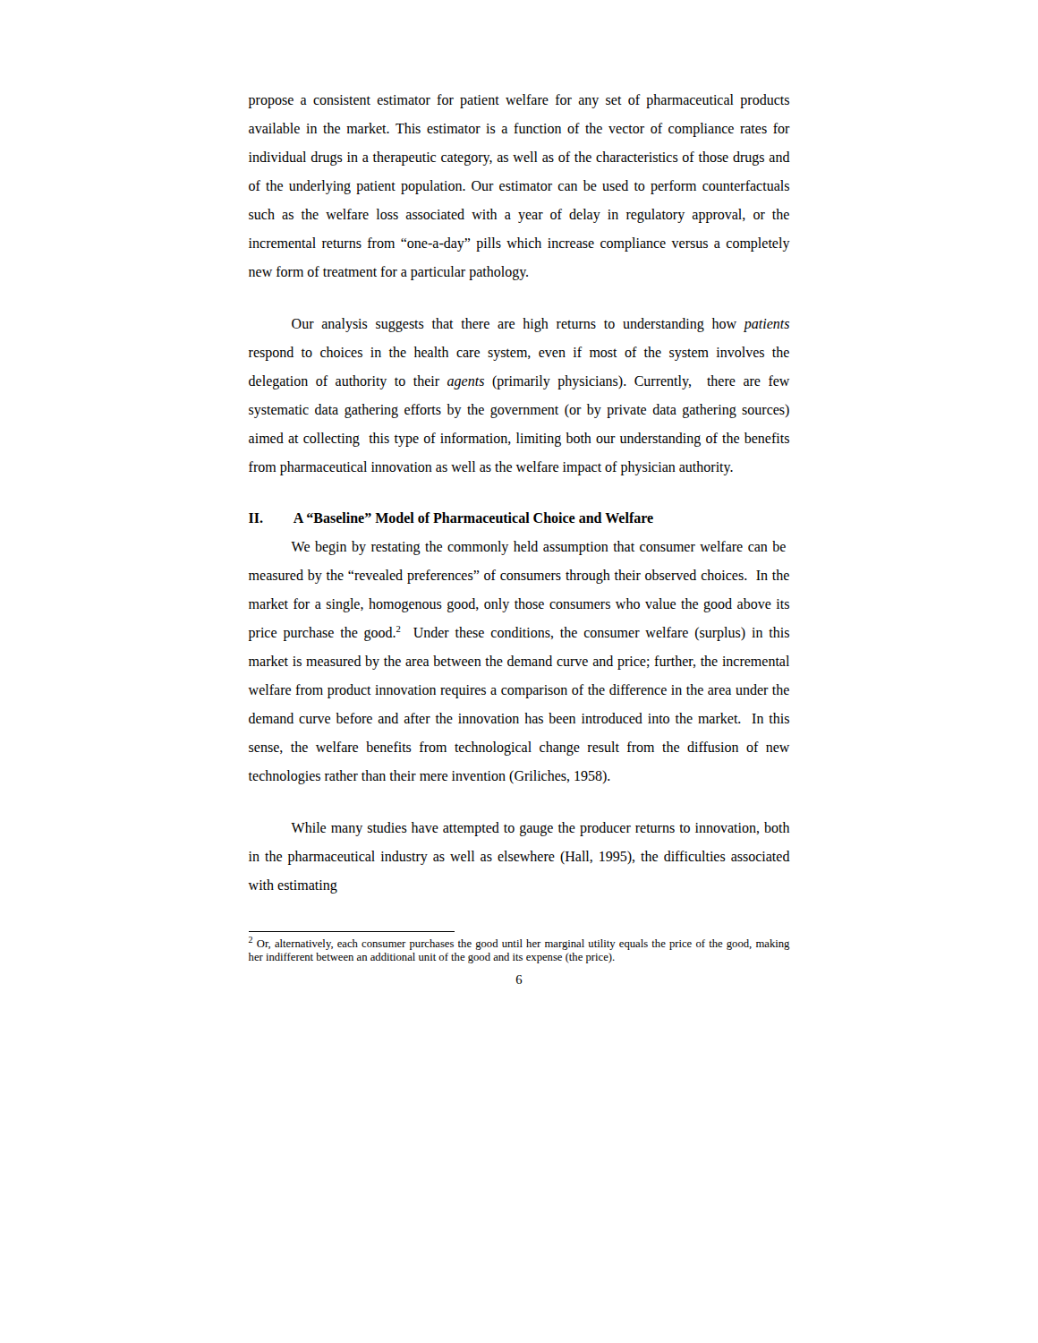propose a consistent estimator for patient welfare for any set of pharmaceutical products available in the market. This estimator is a function of the vector of compliance rates for individual drugs in a therapeutic category, as well as of the characteristics of those drugs and of the underlying patient population. Our estimator can be used to perform counterfactuals such as the welfare loss associated with a year of delay in regulatory approval, or the incremental returns from “one-a-day” pills which increase compliance versus a completely new form of treatment for a particular pathology.
Our analysis suggests that there are high returns to understanding how patients respond to choices in the health care system, even if most of the system involves the delegation of authority to their agents (primarily physicians). Currently, there are few systematic data gathering efforts by the government (or by private data gathering sources) aimed at collecting this type of information, limiting both our understanding of the benefits from pharmaceutical innovation as well as the welfare impact of physician authority.
II.
A “Baseline” Model of Pharmaceutical Choice and Welfare
We begin by restating the commonly held assumption that consumer welfare can be measured by the “revealed preferences” of consumers through their observed choices. In the market for a single, homogenous good, only those consumers who value the good above its price purchase the good.2 Under these conditions, the consumer welfare (surplus) in this market is measured by the area between the demand curve and price; further, the incremental welfare from product innovation requires a comparison of the difference in the area under the demand curve before and after the innovation has been introduced into the market. In this sense, the welfare benefits from technological change result from the diffusion of new technologies rather than their mere invention (Griliches, 1958).
While many studies have attempted to gauge the producer returns to innovation, both in the pharmaceutical industry as well as elsewhere (Hall, 1995), the difficulties associated with estimating
2 Or, alternatively, each consumer purchases the good until her marginal utility equals the price of the good, making her indifferent between an additional unit of the good and its expense (the price).
6